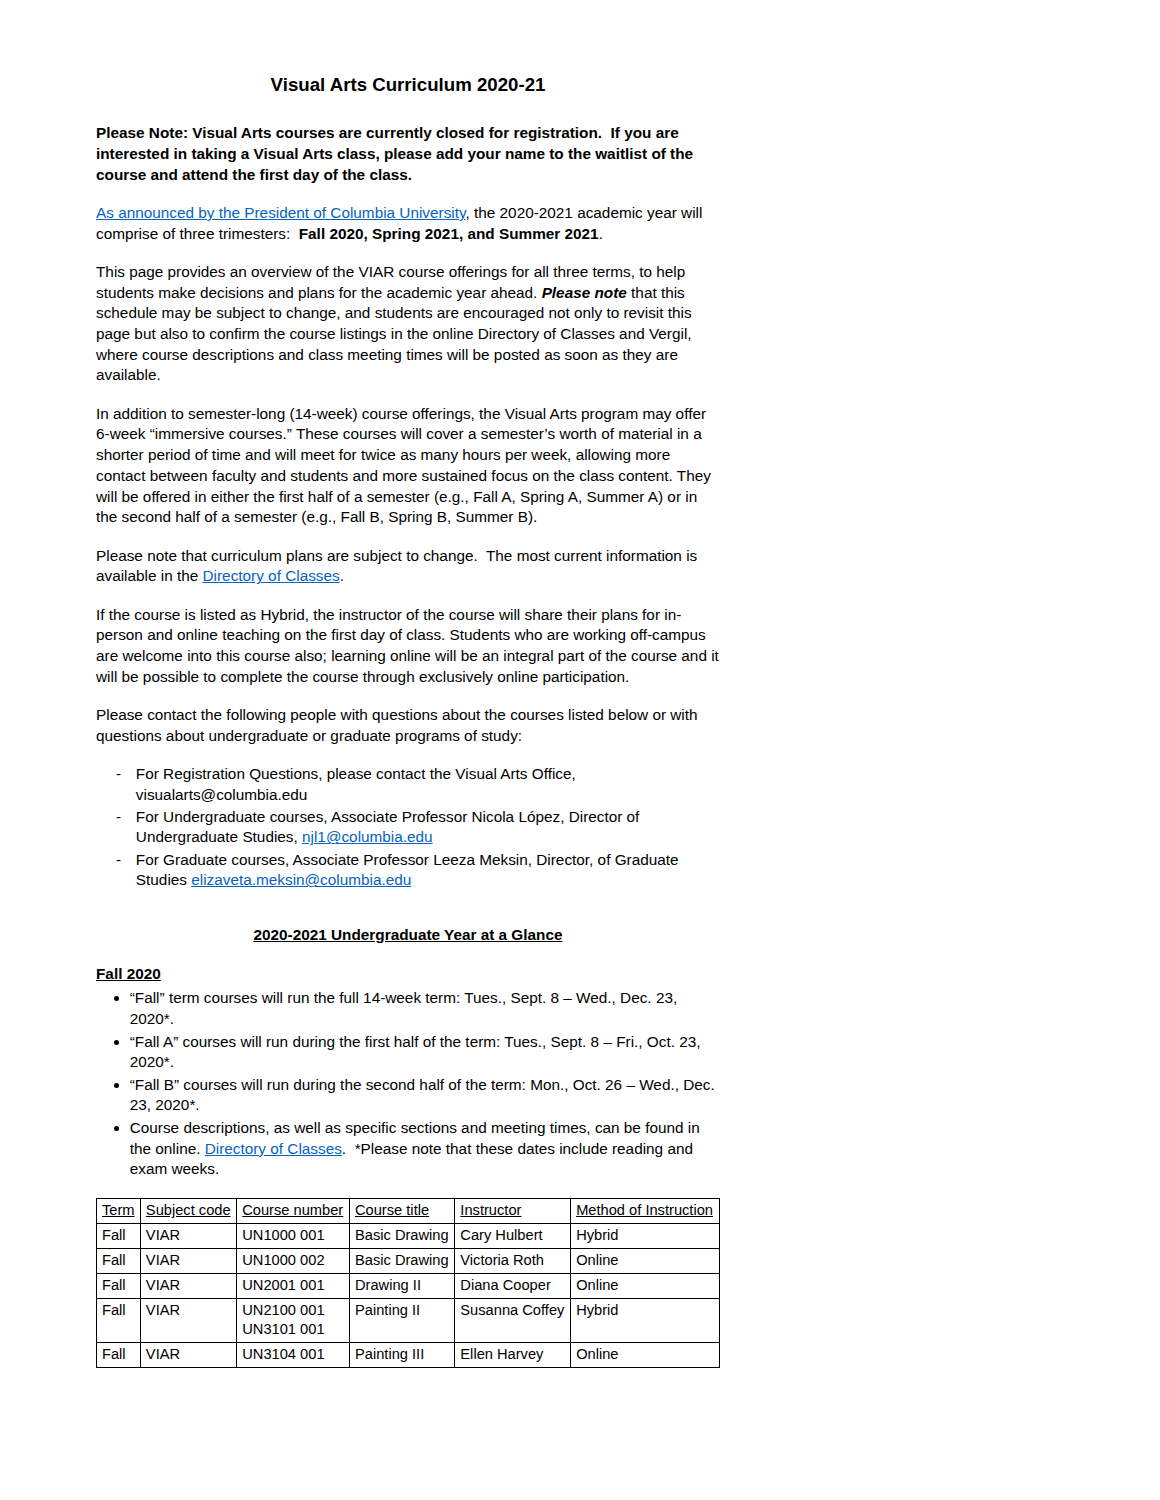Visual Arts Curriculum 2020-21
Please Note: Visual Arts courses are currently closed for registration. If you are interested in taking a Visual Arts class, please add your name to the waitlist of the course and attend the first day of the class.
As announced by the President of Columbia University, the 2020-2021 academic year will comprise of three trimesters: Fall 2020, Spring 2021, and Summer 2021.
This page provides an overview of the VIAR course offerings for all three terms, to help students make decisions and plans for the academic year ahead. Please note that this schedule may be subject to change, and students are encouraged not only to revisit this page but also to confirm the course listings in the online Directory of Classes and Vergil, where course descriptions and class meeting times will be posted as soon as they are available.
In addition to semester-long (14-week) course offerings, the Visual Arts program may offer 6-week “immersive courses.” These courses will cover a semester’s worth of material in a shorter period of time and will meet for twice as many hours per week, allowing more contact between faculty and students and more sustained focus on the class content. They will be offered in either the first half of a semester (e.g., Fall A, Spring A, Summer A) or in the second half of a semester (e.g., Fall B, Spring B, Summer B).
Please note that curriculum plans are subject to change. The most current information is available in the Directory of Classes.
If the course is listed as Hybrid, the instructor of the course will share their plans for in-person and online teaching on the first day of class. Students who are working off-campus are welcome into this course also; learning online will be an integral part of the course and it will be possible to complete the course through exclusively online participation.
Please contact the following people with questions about the courses listed below or with questions about undergraduate or graduate programs of study:
For Registration Questions, please contact the Visual Arts Office, visualarts@columbia.edu
For Undergraduate courses, Associate Professor Nicola López, Director of Undergraduate Studies, njl1@columbia.edu
For Graduate courses, Associate Professor Leeza Meksin, Director, of Graduate Studies elizaveta.meksin@columbia.edu
2020-2021 Undergraduate Year at a Glance
Fall 2020
“Fall” term courses will run the full 14-week term: Tues., Sept. 8 – Wed., Dec. 23, 2020*.
“Fall A” courses will run during the first half of the term: Tues., Sept. 8 – Fri., Oct. 23, 2020*.
“Fall B” courses will run during the second half of the term: Mon., Oct. 26 – Wed., Dec. 23, 2020*.
Course descriptions, as well as specific sections and meeting times, can be found in the online. Directory of Classes. *Please note that these dates include reading and exam weeks.
| Term | Subject code | Course number | Course title | Instructor | Method of Instruction |
| --- | --- | --- | --- | --- | --- |
| Fall | VIAR | UN1000 001 | Basic Drawing | Cary Hulbert | Hybrid |
| Fall | VIAR | UN1000 002 | Basic Drawing | Victoria Roth | Online |
| Fall | VIAR | UN2001 001 | Drawing II | Diana Cooper | Online |
| Fall | VIAR | UN2100 001 UN3101 001 | Painting II | Susanna Coffey | Hybrid |
| Fall | VIAR | UN3104 001 | Painting III | Ellen Harvey | Online |